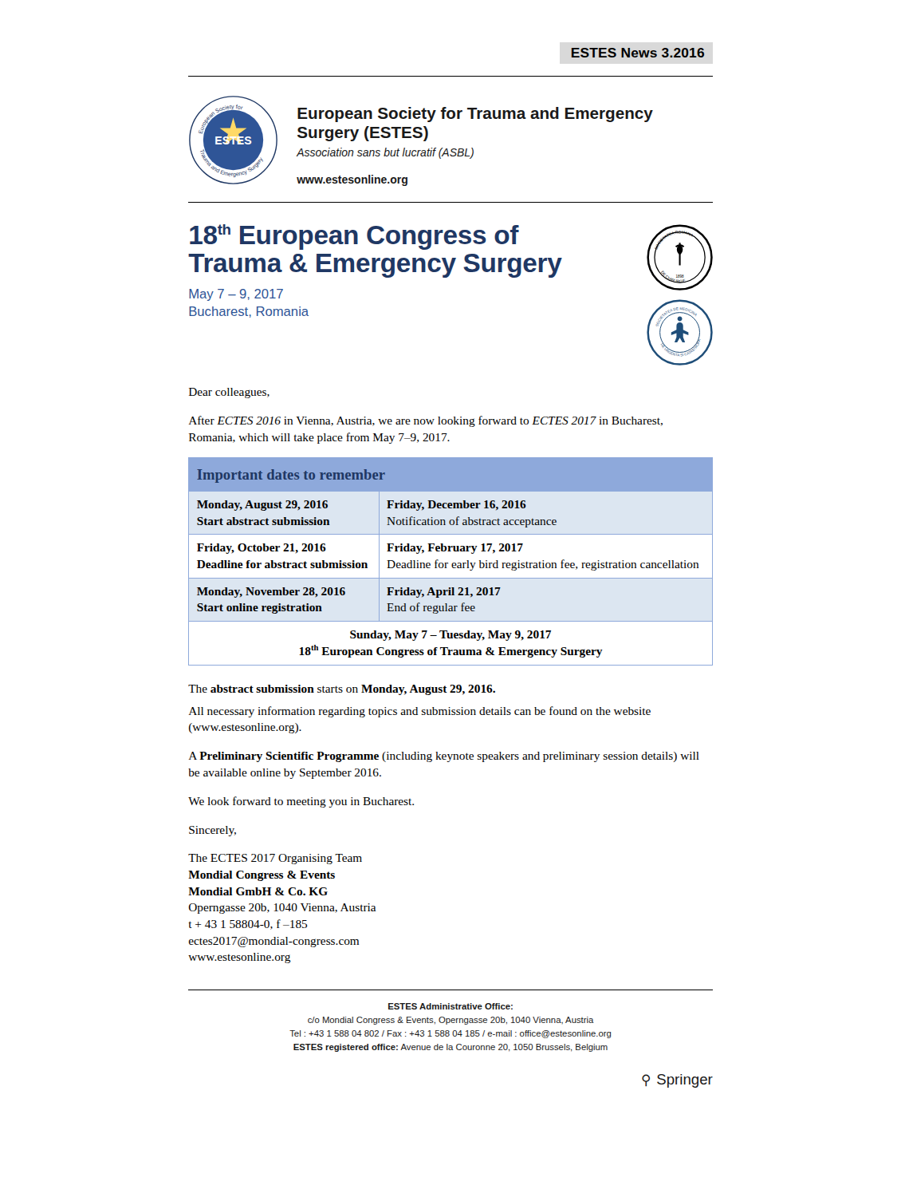ESTES News 3.2016
ESTES European Society for Trauma and Emergency Surgery
European Society for Trauma and Emergency Surgery (ESTES)
Association sans but lucratif (ASBL)
www.estesonline.org
18th European Congress of
Trauma & Emergency Surgery
May 7 – 9, 2017
Bucharest, Romania
SOCIETATEA ROMANA DE CHIRURGIE 1898 SOCIETATEA DE MEDICINA DE URGENTA SI CATASTROFA
Dear colleagues,
After ECTES 2016 in Vienna, Austria, we are now looking forward to ECTES 2017 in Bucharest, Romania, which will take place from May 7–9, 2017.
| Important dates to remember |
| --- |
| Monday, August 29, 2016 Start abstract submission | Friday, December 16, 2016 Notification of abstract acceptance |
| Friday, October 21, 2016 Deadline for abstract submission | Friday, February 17, 2017 Deadline for early bird registration fee, registration cancellation |
| Monday, November 28, 2016 Start online registration | Friday, April 21, 2017 End of regular fee |
| Sunday, May 7 – Tuesday, May 9, 2017 18 th European Congress of Trauma & Emergency Surgery |
The abstract submission starts on Monday, August 29, 2016.
All necessary information regarding topics and submission details can be found on the website (www.estesonline.org).
A Preliminary Scientific Programme (including keynote speakers and preliminary session details) will be available online by September 2016.
We look forward to meeting you in Bucharest.
Sincerely,
The ECTES 2017 Organising Team
Mondial Congress & Events
Mondial GmbH & Co. KG
Operngasse 20b, 1040 Vienna, Austria
t + 43 1 58804-0, f –185
ectes2017@mondial-congress.com
www.estesonline.org
ESTES Administrative Office:
c/o Mondial Congress & Events, Operngasse 20b, 1040 Vienna, Austria
Tel : +43 1 588 04 802 / Fax : +43 1 588 04 185 / e-mail : office@estesonline.org
ESTES registered office: Avenue de la Couronne 20, 1050 Brussels, Belgium
⚲ Springer